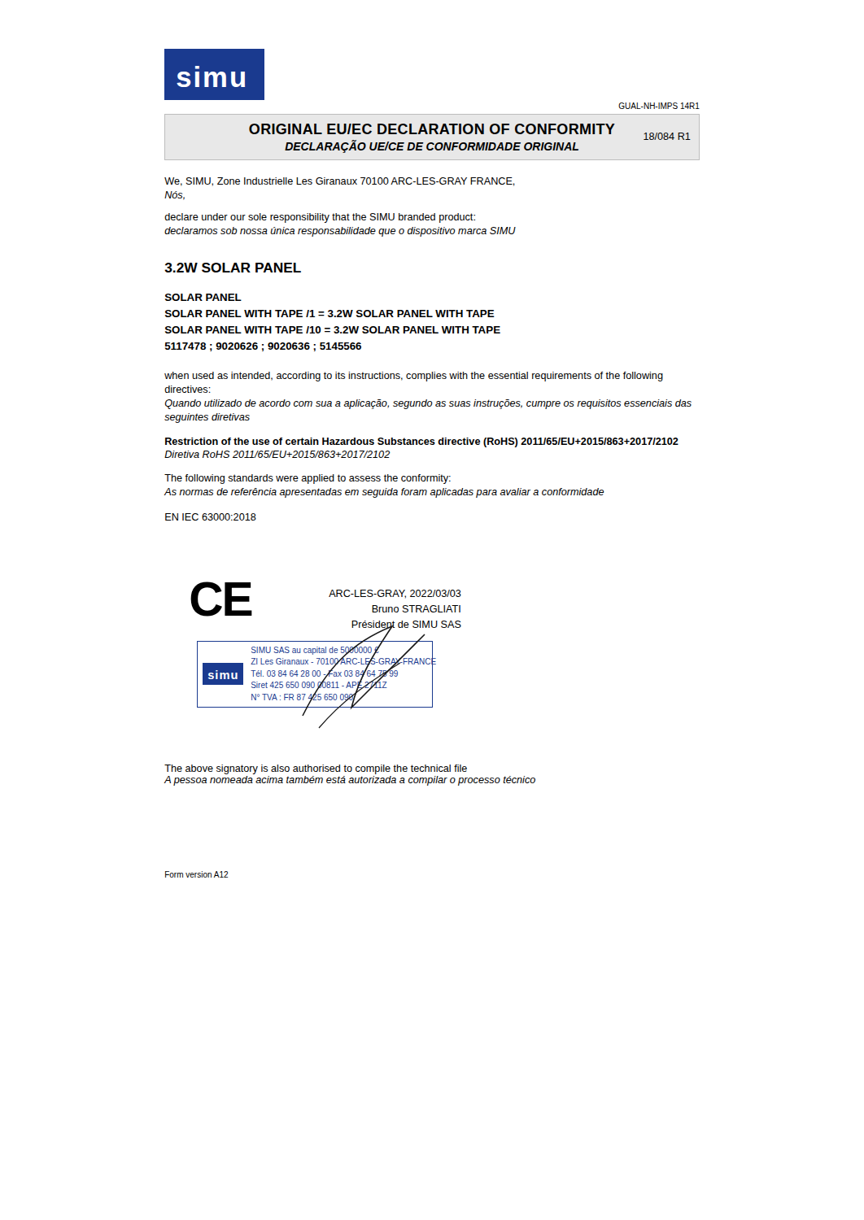simu
GUAL-NH-IMPS 14R1
ORIGINAL EU/EC DECLARATION OF CONFORMITY
DECLARAÇÃO UE/CE DE CONFORMIDADE ORIGINAL
18/084 R1
We, SIMU, Zone Industrielle Les Giranaux 70100 ARC-LES-GRAY FRANCE,
Nós,
declare under our sole responsibility that the SIMU branded product:
declaramos sob nossa única responsabilidade que o dispositivo marca SIMU
3.2W SOLAR PANEL
SOLAR PANEL
SOLAR PANEL WITH TAPE /1 = 3.2W SOLAR PANEL WITH TAPE
SOLAR PANEL WITH TAPE /10 = 3.2W SOLAR PANEL WITH TAPE
5117478 ; 9020626 ; 9020636 ; 5145566
when used as intended, according to its instructions, complies with the essential requirements of the following directives:
Quando utilizado de acordo com sua a aplicação, segundo as suas instruções, cumpre os requisitos essenciais das seguintes diretivas
Restriction of the use of certain Hazardous Substances directive (RoHS) 2011/65/EU+2015/863+2017/2102
Diretiva RoHS 2011/65/EU+2015/863+2017/2102
The following standards were applied to assess the conformity:
As normas de referência apresentadas em seguida foram aplicadas para avaliar a conformidade
EN IEC 63000:2018
CE ARC-LES-GRAY, 2022/03/03
Bruno STRAGLIATI
Président de SIMU SAS simu SIMU SAS au capital de 5000000 €
ZI Les Giranaux - 70100 ARC-LES-GRAY-FRANCE
Tél. 03 84 64 28 00 - Fax 03 84 64 75 99
Siret 425 650 090 00811 - APE 2711Z
N° TVA : FR 87 425 650 090
The above signatory is also authorised to compile the technical file
A pessoa nomeada acima também está autorizada a compilar o processo técnico
Form version A12